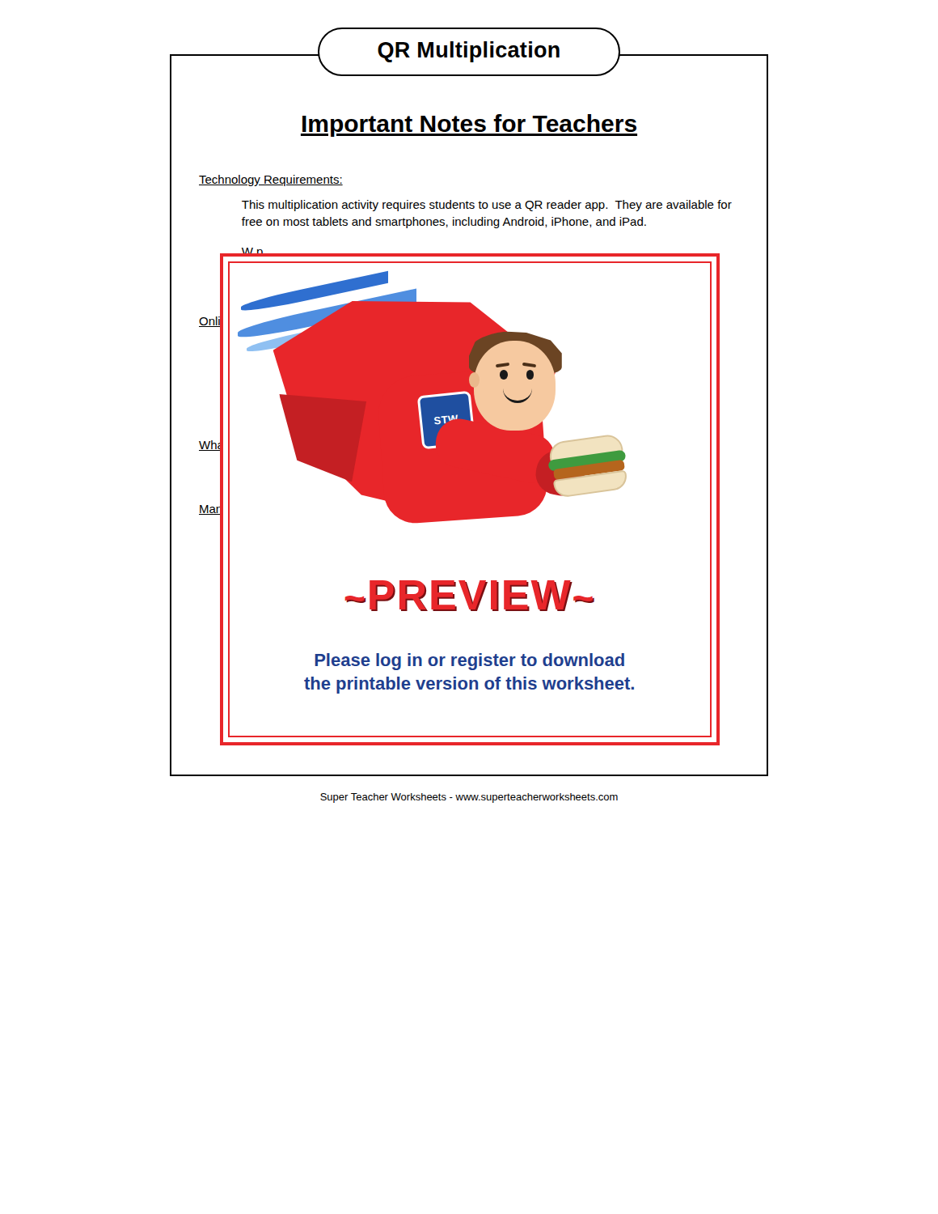QR Multiplication
Important Notes for Teachers
Technology Requirements:
This multiplication activity requires students to use a QR reader app. They are available for free on most tablets and smartphones, including Android, iPhone, and iPad.
W p
s g
Online
s
p
A c
What is
c b
Manag
I v they are using.
STW
~PREVIEW~
Please log in or register to download
the printable version of this worksheet.
Super Teacher Worksheets - www.superteacherworksheets.com